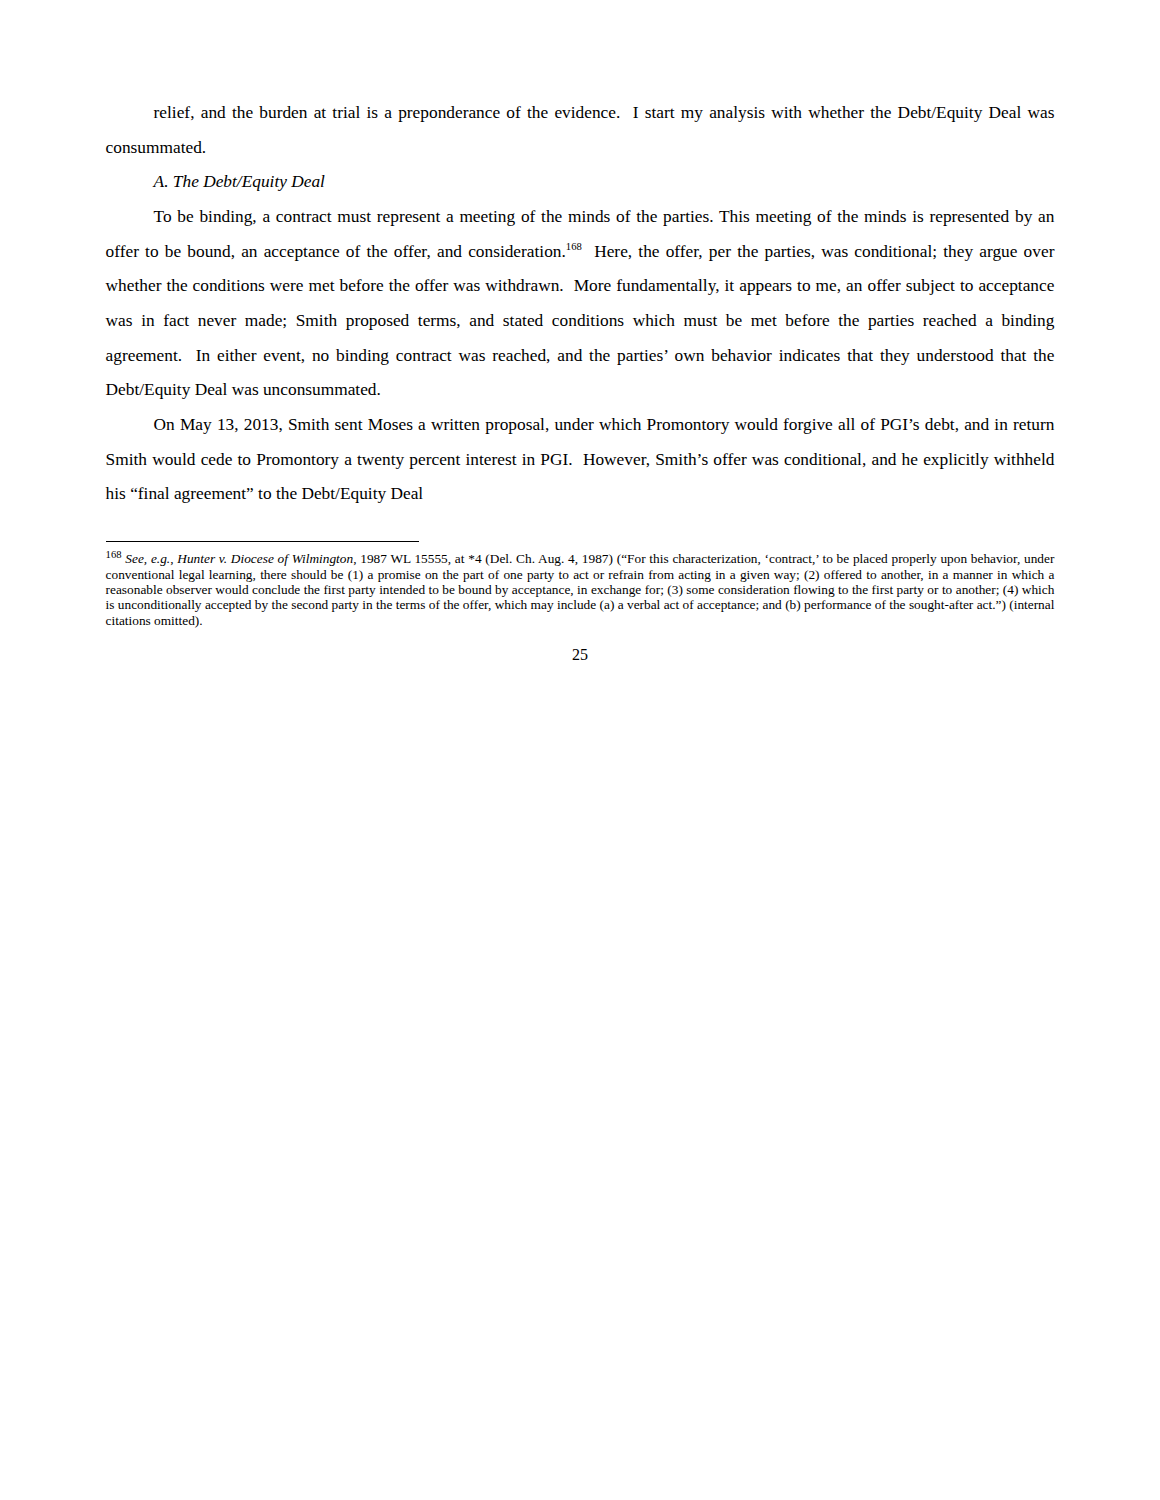relief, and the burden at trial is a preponderance of the evidence. I start my analysis with whether the Debt/Equity Deal was consummated.
A. The Debt/Equity Deal
To be binding, a contract must represent a meeting of the minds of the parties. This meeting of the minds is represented by an offer to be bound, an acceptance of the offer, and consideration.168 Here, the offer, per the parties, was conditional; they argue over whether the conditions were met before the offer was withdrawn. More fundamentally, it appears to me, an offer subject to acceptance was in fact never made; Smith proposed terms, and stated conditions which must be met before the parties reached a binding agreement. In either event, no binding contract was reached, and the parties’ own behavior indicates that they understood that the Debt/Equity Deal was unconsummated.
On May 13, 2013, Smith sent Moses a written proposal, under which Promontory would forgive all of PGI’s debt, and in return Smith would cede to Promontory a twenty percent interest in PGI. However, Smith’s offer was conditional, and he explicitly withheld his “final agreement” to the Debt/Equity Deal
168 See, e.g., Hunter v. Diocese of Wilmington, 1987 WL 15555, at *4 (Del. Ch. Aug. 4, 1987) (“For this characterization, ‘contract,’ to be placed properly upon behavior, under conventional legal learning, there should be (1) a promise on the part of one party to act or refrain from acting in a given way; (2) offered to another, in a manner in which a reasonable observer would conclude the first party intended to be bound by acceptance, in exchange for; (3) some consideration flowing to the first party or to another; (4) which is unconditionally accepted by the second party in the terms of the offer, which may include (a) a verbal act of acceptance; and (b) performance of the sought-after act.”) (internal citations omitted).
25